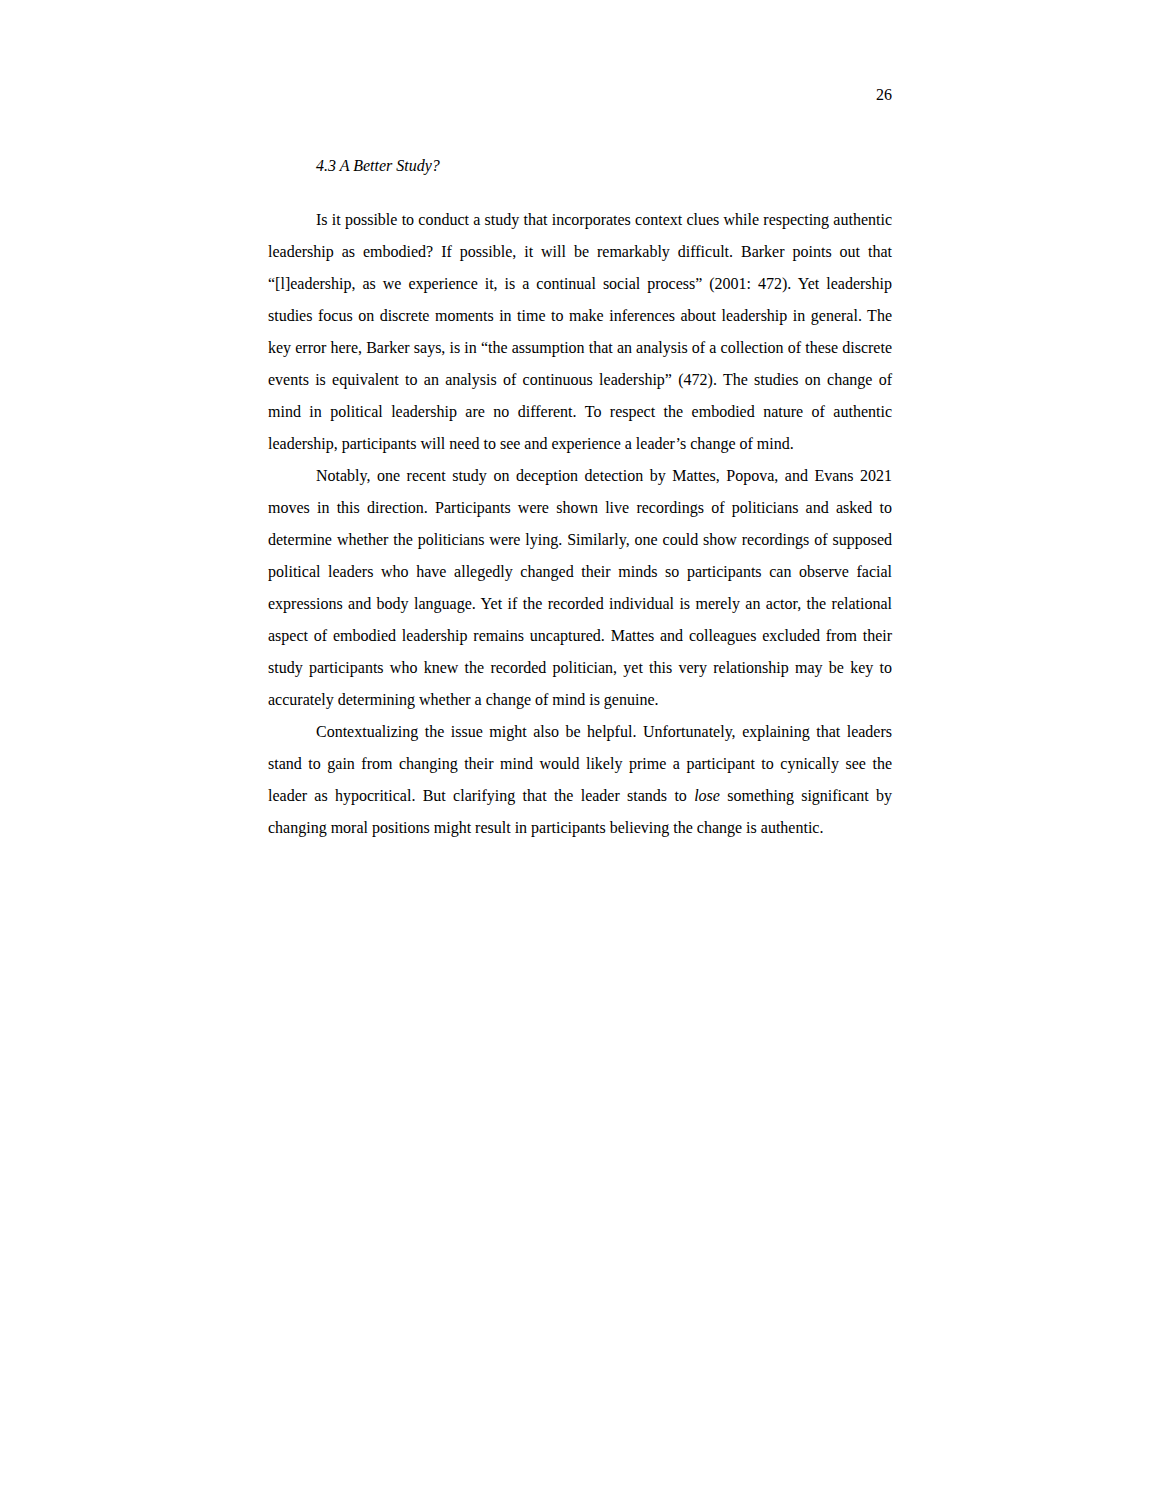26
4.3 A Better Study?
Is it possible to conduct a study that incorporates context clues while respecting authentic leadership as embodied? If possible, it will be remarkably difficult. Barker points out that “[l]eadership, as we experience it, is a continual social process” (2001: 472). Yet leadership studies focus on discrete moments in time to make inferences about leadership in general. The key error here, Barker says, is in “the assumption that an analysis of a collection of these discrete events is equivalent to an analysis of continuous leadership” (472). The studies on change of mind in political leadership are no different. To respect the embodied nature of authentic leadership, participants will need to see and experience a leader’s change of mind.
Notably, one recent study on deception detection by Mattes, Popova, and Evans 2021 moves in this direction. Participants were shown live recordings of politicians and asked to determine whether the politicians were lying. Similarly, one could show recordings of supposed political leaders who have allegedly changed their minds so participants can observe facial expressions and body language. Yet if the recorded individual is merely an actor, the relational aspect of embodied leadership remains uncaptured. Mattes and colleagues excluded from their study participants who knew the recorded politician, yet this very relationship may be key to accurately determining whether a change of mind is genuine.
Contextualizing the issue might also be helpful. Unfortunately, explaining that leaders stand to gain from changing their mind would likely prime a participant to cynically see the leader as hypocritical. But clarifying that the leader stands to lose something significant by changing moral positions might result in participants believing the change is authentic.